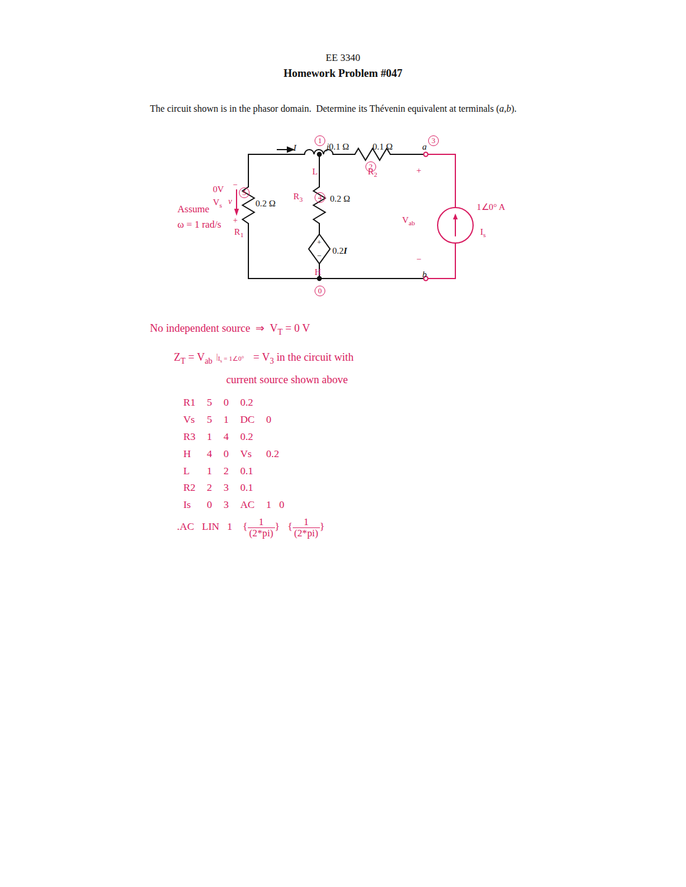EE 3340
Homework Problem #047
The circuit shown is in the phasor domain. Determine its Thévenin equivalent at terminals (a,b).
Assume
ω = 1 rad/s
+ − − + v + − I j0.1 Ω 0.1 Ω a b 0.2 Ω 0.2 Ω 0.2I L R2 R3 R1 H 0V
Vs Vab 1 0° A Is 1 2 3 4 5 0
No independent source ⇒ VT = 0 V
ZT = Vab |Is = 1 0° = V3 in the circuit with
current source shown above
| R1 | 5 | 0 | 0.2 | |
| Vs | 5 | 1 | DC | 0 |
| R3 | 1 | 4 | 0.2 | |
| H | 4 | 0 | Vs | 0.2 |
| L | 1 | 2 | 0.1 | |
| R2 | 2 | 3 | 0.1 | |
| Is | 0 | 3 | AC | 1 0 |
.AC LIN 1 {1(2*pi)} {1(2*pi)}